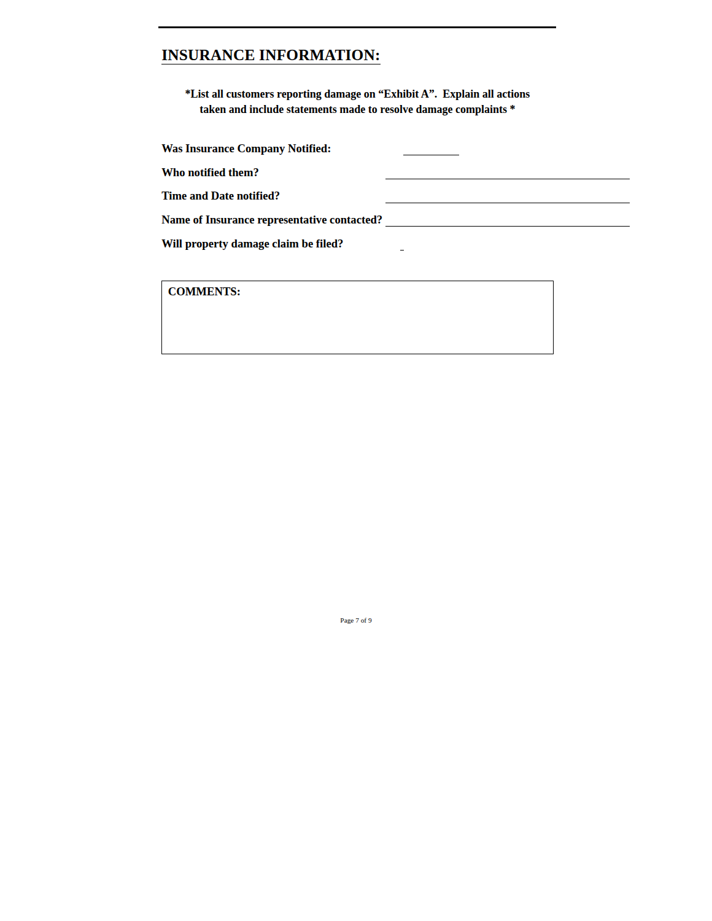INSURANCE INFORMATION:
*List all customers reporting damage on “Exhibit A”. Explain all actions taken and include statements made to resolve damage complaints *
| Was Insurance Company Notified: | |
| Who notified them? | |
| Time and Date notified? | |
| Name of Insurance representative contacted? | |
| Will property damage claim be filed? | |
COMMENTS:
Page 7 of 9